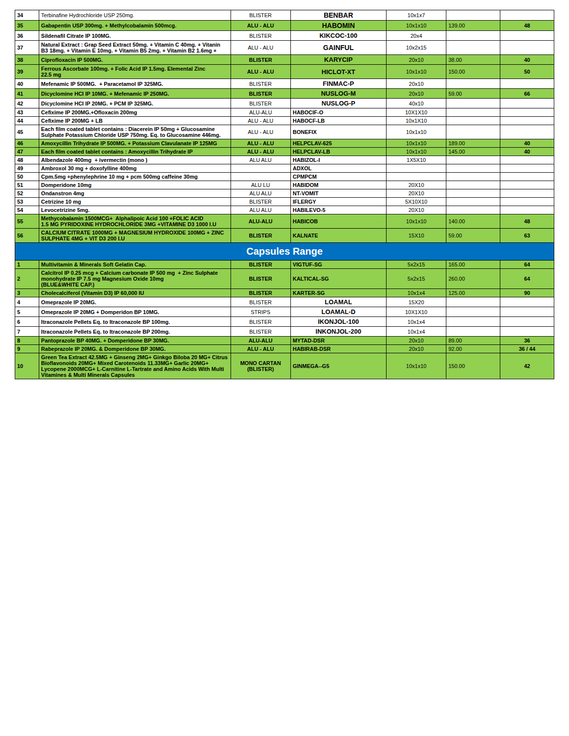| 34 | Terbinafine Hydrochloride USP 250mg. | BLISTER | BENBAR | 10x1x7 | | |
| 35 | Gabapentin USP 300mg. + Methylcobalamin 500mcg. | ALU - ALU | HABOMIN | 10x1x10 | 139.00 | 48 |
| 36 | Sildenafil Citrate IP 100MG. | BLISTER | KIKCOC-100 | 20x4 | | |
| 37 | Natural Extract : Grap Seed Extract 50mg. + Vitamin C 40mg. + Vitanin B3 18mg. + Vitamin E 10mg. + Vitamin B5 2mg. + Vitamin B2 1.6mg + | ALU - ALU | GAINFUL | 10x2x15 | | |
| 38 | Ciprofloxacin IP 500MG. | BLISTER | KARYCIP | 20x10 | 38.00 | 40 |
| 39 | Ferrous Ascorbate 100mg. + Folic Acid IP 1.5mg. Elemental Zinc 22.5 mg | ALU - ALU | HICLOT-XT | 10x1x10 | 150.00 | 50 |
| 40 | Mefenamic IP 500MG. + Paracetamol IP 325MG. | BLISTER | FINMAC-P | 20x10 | | |
| 41 | Dicyclomine HCI IP 10MG. + Mefenamic IP 250MG. | BLISTER | NUSLOG-M | 20x10 | 59.00 | 66 |
| 42 | Dicyclomine HCI IP 20MG. + PCM IP 325MG. | BLISTER | NUSLOG-P | 40x10 | | |
| 43 | Cefixime IP 200MG.+Ofloxacin 200mg | ALU-ALU | HABOCIF-O | 10X1X10 | | |
| 44 | Cefixime IP 200MG + LB | ALU - ALU | HABOCF-LB | 10x1X10 | | |
| 45 | Each film coated tablet contains : Diacerein IP 50mg + Glucosamine Sulphate Potassium Chloride USP 750mg. Eq. to Glucosamine 446mg. | ALU - ALU | BONEFIX | 10x1x10 | | |
| 46 | Amoxycillin Trihydrate IP 500MG. + Potassium Clavulanate IP 125MG | ALU - ALU | HELPCLAV-625 | 10x1x10 | 189.00 | 40 |
| 47 | Each film coated tablet contains : Amoxycillin Trihydrate IP | ALU - ALU | HELPCLAV-LB | 10x1x10 | 145.00 | 40 |
| 48 | Albendazole 400mg + ivermectin (mono ) | ALU ALU | HABIZOL-I | 1X5X10 | | |
| 49 | Ambroxol 30 mg + doxofylline 400mg | | ADXOL | | | |
| 50 | Cpm.5mg +phenylephrine 10 mg + pcm 500mg caffeine 30mg | | CPMPCM | | | |
| 51 | Domperidone 10mg | ALU LU | HABIDOM | 20X10 | | |
| 52 | Ondanstron 4mg | ALU ALU | NT-VOMIT | 20X10 | | |
| 53 | Cetrizine 10 mg | BLISTER | IFLERGY | 5X10X10 | | |
| 54 | Levocetrizine 5mg. | ALU ALU | HABILEVO-5 | 20X10 | | |
| 55 | Methycobalamin 1500MCG+ Alphalipoic Acid 100 +FOLIC ACID 1.5 MG PYRIDOXINE HYDROCHLORIDE 3MG +VITAMINE D3 1000 I.U | ALU-ALU | HABICOB | 10x1x10 | 140.00 | 48 |
| 56 | CALCIUM CITRATE 1000MG + MAGNESIUM HYDROXIDE 100MG + ZINC SULPHATE 4MG + VIT D3 200 I.U | BLISTER | KALNATE | 15X10 | 59.00 | 63 |
| Capsules Range |
| 1 | Multivitamin & Minerals Soft Gelatin Cap. | BLISTER | VIGTUF-SG | 5x2x15 | 165.00 | 64 |
| 2 | Calcitrol IP 0.25 mcg + Calcium carbonate IP 500 mg + Zinc Sulphate monohydrate IP 7.5 mg Magnesium Oxide 10mg (BLUE&WHITE CAP.) | BLISTER | KALTICAL-SG | 5x2x15 | 260.00 | 64 |
| 3 | Cholecalciferol (Vitamin D3) IP 60,000 IU | BLISTER | KARTER-SG | 10x1x4 | 125.00 | 90 |
| 4 | Omeprazole IP 20MG. | BLISTER | LOAMAL | 15X20 | | |
| 5 | Omeprazole IP 20MG + Domperidon BP 10MG. | STRIPS | LOAMAL-D | 10X1X10 | | |
| 6 | Itraconazole Pellets Eq. to Itraconazole BP 100mg. | BLISTER | IKONJOL-100 | 10x1x4 | | |
| 7 | Itraconazole Pellets Eq. to Itraconazole BP 200mg. | BLISTER | INKONJOL-200 | 10x1x4 | | |
| 8 | Pantoprazole BP 40MG. + Domperidone BP 30MG. | ALU-ALU | MYTAD-DSR | 20x10 | 89.00 | 36 |
| 9 | Rabeprazole IP 20MG. & Domperidone BP 30MG. | ALU - ALU | HABIRAB-DSR | 20x10 | 92.00 | 36 / 44 |
| 10 | Green Tea Extract 42.5MG + Ginseng 2MG+ Ginkgo Biloba 20 MG+ Citrus Bioflavonoids 20MG+ Mixed Carotenoids 11.33MG+ Garlic 20MG+ Lycopene 2000MCG+ L-Carnitine L-Tartrate and Amino Acids With Multi Vitamines & Multi Minerals Capsules | MONO CARTAN (BLISTER) | GINMEGA--G5 | 10x1x10 | 150.00 | 42 |